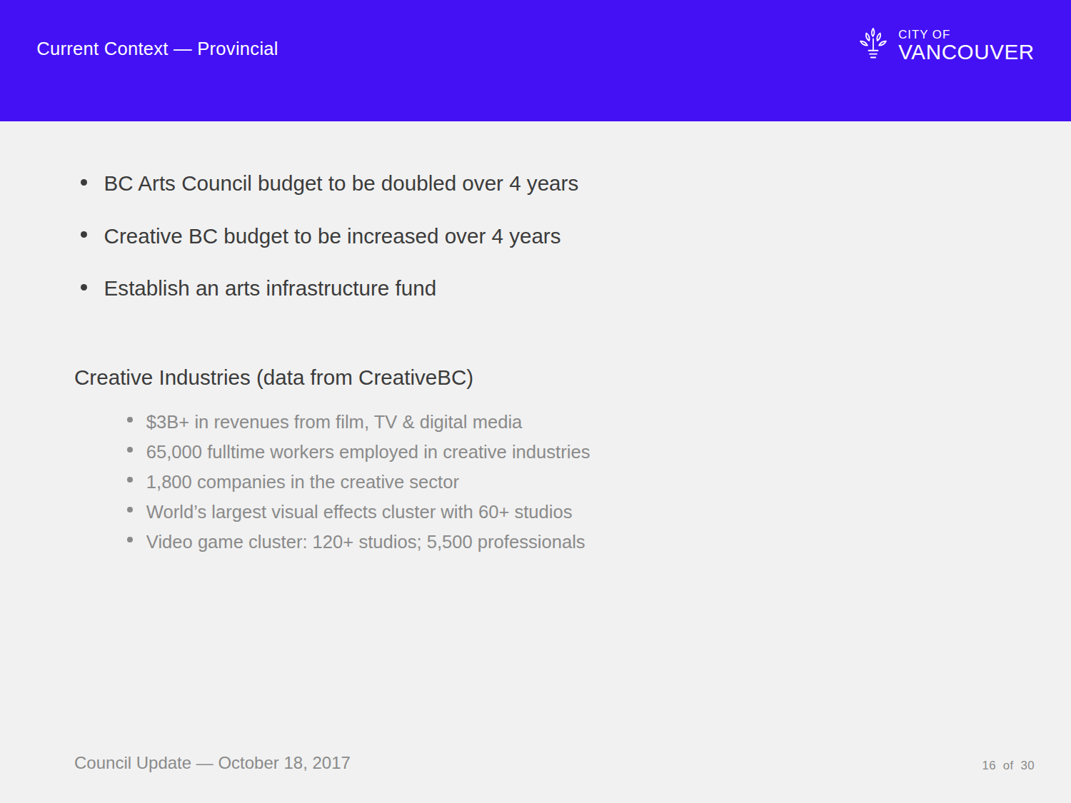Current Context — Provincial
CITY OF VANCOUVER
BC Arts Council budget to be doubled over 4 years
Creative BC budget to be increased over 4 years
Establish an arts infrastructure fund
Creative Industries (data from CreativeBC)
$3B+ in revenues from film, TV & digital media
65,000 fulltime workers employed in creative industries
1,800 companies in the creative sector
World’s largest visual effects cluster with 60+ studios
Video game cluster: 120+ studios; 5,500 professionals
Council Update — October 18, 2017
16 of 30